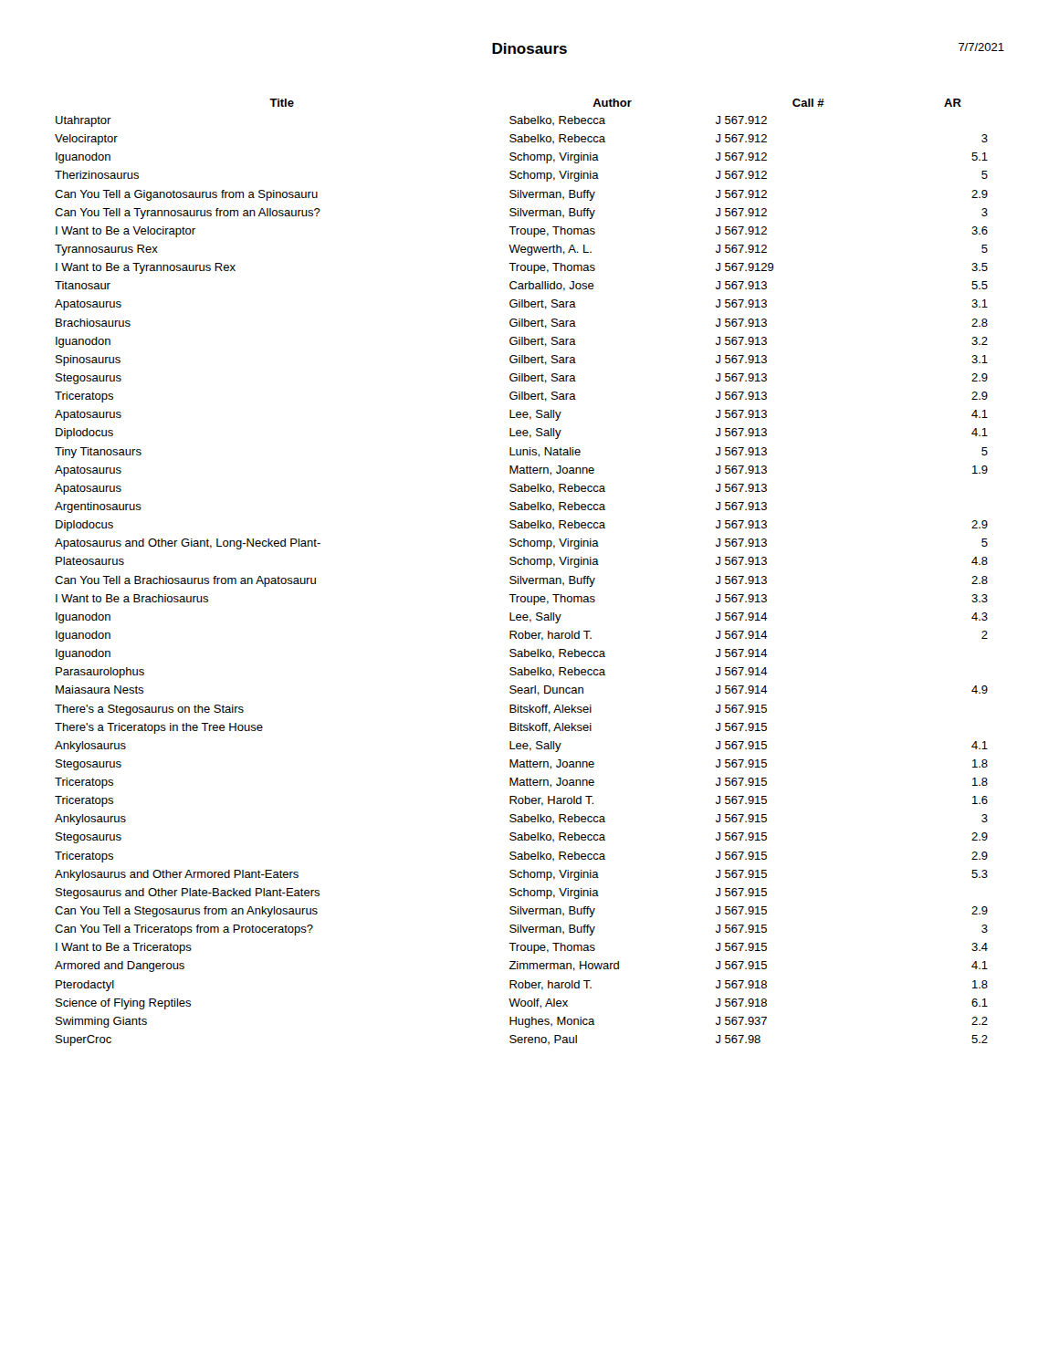7/7/2021
Dinosaurs
| Title | Author | Call # | AR |
| --- | --- | --- | --- |
| Utahraptor | Sabelko, Rebecca | J 567.912 | |
| Velociraptor | Sabelko, Rebecca | J 567.912 | 3 |
| Iguanodon | Schomp, Virginia | J 567.912 | 5.1 |
| Therizinosaurus | Schomp, Virginia | J 567.912 | 5 |
| Can You Tell a Giganotosaurus from a Spinosauru | Silverman, Buffy | J 567.912 | 2.9 |
| Can You Tell a Tyrannosaurus from an Allosaurus? | Silverman, Buffy | J 567.912 | 3 |
| I Want to Be a Velociraptor | Troupe, Thomas | J 567.912 | 3.6 |
| Tyrannosaurus Rex | Wegwerth, A. L. | J 567.912 | 5 |
| I Want to Be a Tyrannosaurus Rex | Troupe, Thomas | J 567.9129 | 3.5 |
| Titanosaur | Carballido, Jose | J 567.913 | 5.5 |
| Apatosaurus | Gilbert, Sara | J 567.913 | 3.1 |
| Brachiosaurus | Gilbert, Sara | J 567.913 | 2.8 |
| Iguanodon | Gilbert, Sara | J 567.913 | 3.2 |
| Spinosaurus | Gilbert, Sara | J 567.913 | 3.1 |
| Stegosaurus | Gilbert, Sara | J 567.913 | 2.9 |
| Triceratops | Gilbert, Sara | J 567.913 | 2.9 |
| Apatosaurus | Lee, Sally | J 567.913 | 4.1 |
| Diplodocus | Lee, Sally | J 567.913 | 4.1 |
| Tiny Titanosaurs | Lunis, Natalie | J 567.913 | 5 |
| Apatosaurus | Mattern, Joanne | J 567.913 | 1.9 |
| Apatosaurus | Sabelko, Rebecca | J 567.913 | |
| Argentinosaurus | Sabelko, Rebecca | J 567.913 | |
| Diplodocus | Sabelko, Rebecca | J 567.913 | 2.9 |
| Apatosaurus and Other Giant, Long-Necked Plant- | Schomp, Virginia | J 567.913 | 5 |
| Plateosaurus | Schomp, Virginia | J 567.913 | 4.8 |
| Can You Tell a Brachiosaurus from an Apatosauru | Silverman, Buffy | J 567.913 | 2.8 |
| I Want to Be a Brachiosaurus | Troupe, Thomas | J 567.913 | 3.3 |
| Iguanodon | Lee, Sally | J 567.914 | 4.3 |
| Iguanodon | Rober, harold T. | J 567.914 | 2 |
| Iguanodon | Sabelko, Rebecca | J 567.914 | |
| Parasaurolophus | Sabelko, Rebecca | J 567.914 | |
| Maiasaura Nests | Searl, Duncan | J 567.914 | 4.9 |
| There's a Stegosaurus on the Stairs | Bitskoff, Aleksei | J 567.915 | |
| There's a Triceratops in the Tree House | Bitskoff, Aleksei | J 567.915 | |
| Ankylosaurus | Lee, Sally | J 567.915 | 4.1 |
| Stegosaurus | Mattern, Joanne | J 567.915 | 1.8 |
| Triceratops | Mattern, Joanne | J 567.915 | 1.8 |
| Triceratops | Rober, Harold T. | J 567.915 | 1.6 |
| Ankylosaurus | Sabelko, Rebecca | J 567.915 | 3 |
| Stegosaurus | Sabelko, Rebecca | J 567.915 | 2.9 |
| Triceratops | Sabelko, Rebecca | J 567.915 | 2.9 |
| Ankylosaurus and Other Armored Plant-Eaters | Schomp, Virginia | J 567.915 | 5.3 |
| Stegosaurus and Other Plate-Backed Plant-Eaters | Schomp, Virginia | J 567.915 | |
| Can You Tell a Stegosaurus from an Ankylosaurus | Silverman, Buffy | J 567.915 | 2.9 |
| Can You Tell a Triceratops from a Protoceratops? | Silverman, Buffy | J 567.915 | 3 |
| I Want to Be a Triceratops | Troupe, Thomas | J 567.915 | 3.4 |
| Armored and Dangerous | Zimmerman, Howard | J 567.915 | 4.1 |
| Pterodactyl | Rober, harold T. | J 567.918 | 1.8 |
| Science of Flying Reptiles | Woolf, Alex | J 567.918 | 6.1 |
| Swimming Giants | Hughes, Monica | J 567.937 | 2.2 |
| SuperCroc | Sereno, Paul | J 567.98 | 5.2 |